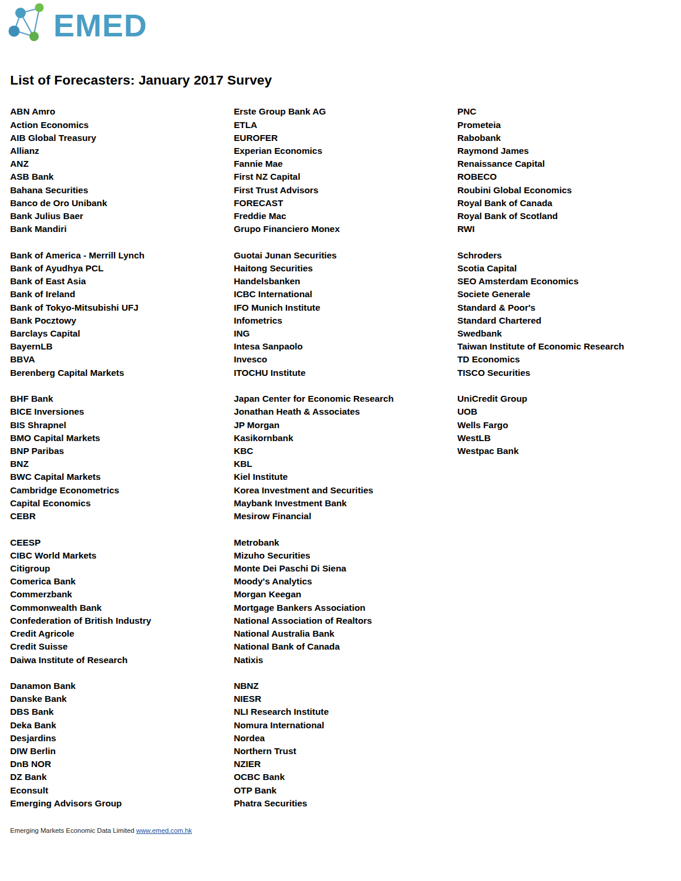EMED
List of Forecasters: January 2017 Survey
ABN Amro
Action Economics
AIB Global Treasury
Allianz
ANZ
ASB Bank
Bahana Securities
Banco de Oro Unibank
Bank Julius Baer
Bank Mandiri
Bank of America - Merrill Lynch
Bank of Ayudhya PCL
Bank of East Asia
Bank of Ireland
Bank of Tokyo-Mitsubishi UFJ
Bank Pocztowy
Barclays Capital
BayernLB
BBVA
Berenberg Capital Markets
BHF Bank
BICE Inversiones
BIS Shrapnel
BMO Capital Markets
BNP Paribas
BNZ
BWC Capital Markets
Cambridge Econometrics
Capital Economics
CEBR
CEESP
CIBC World Markets
Citigroup
Comerica Bank
Commerzbank
Commonwealth Bank
Confederation of British Industry
Credit Agricole
Credit Suisse
Daiwa Institute of Research
Danamon Bank
Danske Bank
DBS Bank
Deka Bank
Desjardins
DIW Berlin
DnB NOR
DZ Bank
Econsult
Emerging Advisors Group
Erste Group Bank AG
ETLA
EUROFER
Experian Economics
Fannie Mae
First NZ Capital
First Trust Advisors
FORECAST
Freddie Mac
Grupo Financiero Monex
Guotai Junan Securities
Haitong Securities
Handelsbanken
ICBC International
IFO Munich Institute
Infometrics
ING
Intesa Sanpaolo
Invesco
ITOCHU Institute
Japan Center for Economic Research
Jonathan Heath & Associates
JP Morgan
Kasikornbank
KBC
KBL
Kiel Institute
Korea Investment and Securities
Maybank Investment Bank
Mesirow Financial
Metrobank
Mizuho Securities
Monte Dei Paschi Di Siena
Moody's Analytics
Morgan Keegan
Mortgage Bankers Association
National Association of Realtors
National Australia Bank
National Bank of Canada
Natixis
NBNZ
NIESR
NLI Research Institute
Nomura International
Nordea
Northern Trust
NZIER
OCBC Bank
OTP Bank
Phatra Securities
PNC
Prometeia
Rabobank
Raymond James
Renaissance Capital
ROBECO
Roubini Global Economics
Royal Bank of Canada
Royal Bank of Scotland
RWI
Schroders
Scotia Capital
SEO Amsterdam Economics
Societe Generale
Standard & Poor's
Standard Chartered
Swedbank
Taiwan Institute of Economic Research
TD Economics
TISCO Securities
UniCredit Group
UOB
Wells Fargo
WestLB
Westpac Bank
Emerging Markets Economic Data Limited www.emed.com.hk